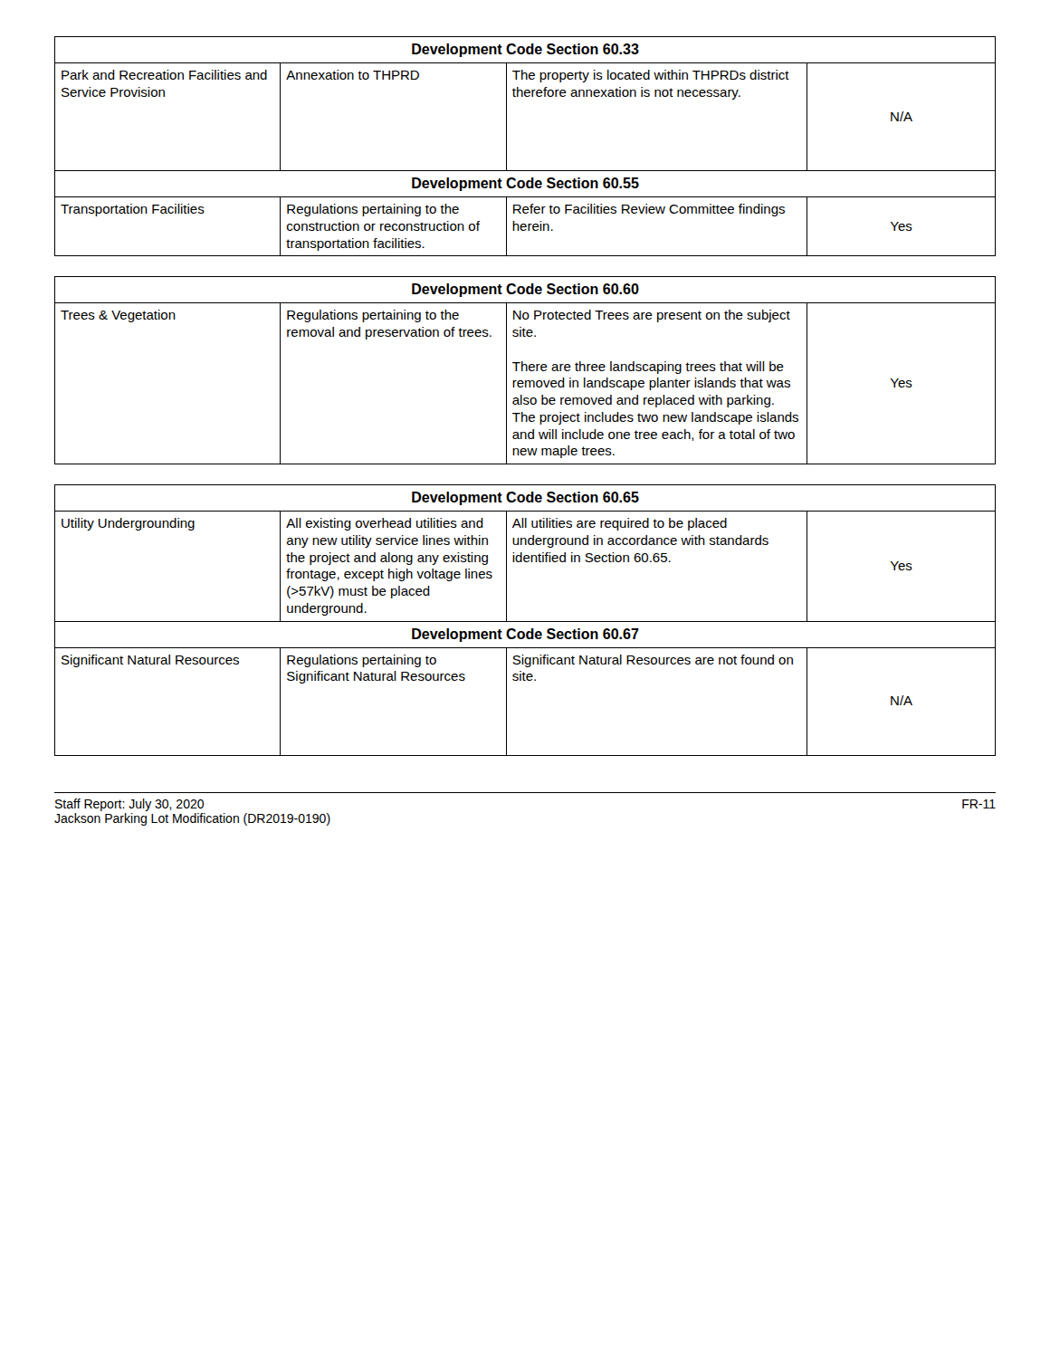| Development Code Section 60.33 |
| Park and Recreation Facilities and Service Provision | Annexation to THPRD | The property is located within THPRDs district therefore annexation is not necessary. | N/A |
| Development Code Section 60.55 |
| Transportation Facilities | Regulations pertaining to the construction or reconstruction of transportation facilities. | Refer to Facilities Review Committee findings herein. | Yes |
| Development Code Section 60.60 |
| Trees & Vegetation | Regulations pertaining to the removal and preservation of trees. | No Protected Trees are present on the subject site. There are three landscaping trees that will be removed in landscape planter islands that was also be removed and replaced with parking. The project includes two new landscape islands and will include one tree each, for a total of two new maple trees. | Yes |
| Development Code Section 60.65 |
| Utility Undergrounding | All existing overhead utilities and any new utility service lines within the project and along any existing frontage, except high voltage lines (>57kV) must be placed underground. | All utilities are required to be placed underground in accordance with standards identified in Section 60.65. | Yes |
| Development Code Section 60.67 |
| Significant Natural Resources | Regulations pertaining to Significant Natural Resources | Significant Natural Resources are not found on site. | N/A |
Staff Report: July 30, 2020
Jackson Parking Lot Modification (DR2019-0190)
FR-11